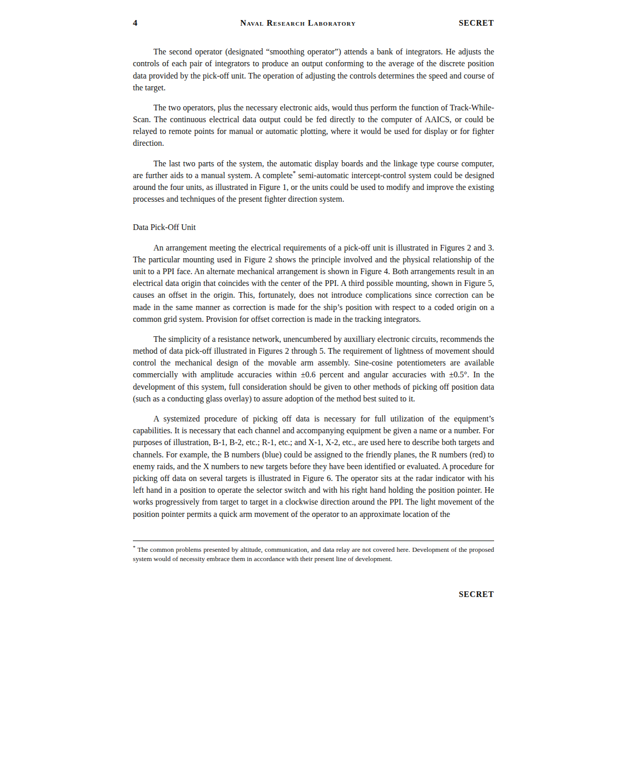4 Naval Research Laboratory SECRET
The second operator (designated “smoothing operator”) attends a bank of integrators. He adjusts the controls of each pair of integrators to produce an output conforming to the average of the discrete position data provided by the pick-off unit. The operation of adjusting the controls determines the speed and course of the target.
The two operators, plus the necessary electronic aids, would thus perform the function of Track-While-Scan. The continuous electrical data output could be fed directly to the computer of AAICS, or could be relayed to remote points for manual or automatic plotting, where it would be used for display or for fighter direction.
The last two parts of the system, the automatic display boards and the linkage type course computer, are further aids to a manual system. A complete* semi-automatic intercept-control system could be designed around the four units, as illustrated in Figure 1, or the units could be used to modify and improve the existing processes and techniques of the present fighter direction system.
Data Pick-Off Unit
An arrangement meeting the electrical requirements of a pick-off unit is illustrated in Figures 2 and 3. The particular mounting used in Figure 2 shows the principle involved and the physical relationship of the unit to a PPI face. An alternate mechanical arrangement is shown in Figure 4. Both arrangements result in an electrical data origin that coincides with the center of the PPI. A third possible mounting, shown in Figure 5, causes an offset in the origin. This, fortunately, does not introduce complications since correction can be made in the same manner as correction is made for the ship’s position with respect to a coded origin on a common grid system. Provision for offset correction is made in the tracking integrators.
The simplicity of a resistance network, unencumbered by auxilliary electronic circuits, recommends the method of data pick-off illustrated in Figures 2 through 5. The requirement of lightness of movement should control the mechanical design of the movable arm assembly. Sine-cosine potentiometers are available commercially with amplitude accuracies within ±0.6 percent and angular accuracies with ±0.5°. In the development of this system, full consideration should be given to other methods of picking off position data (such as a conducting glass overlay) to assure adoption of the method best suited to it.
A systemized procedure of picking off data is necessary for full utilization of the equipment’s capabilities. It is necessary that each channel and accompanying equipment be given a name or a number. For purposes of illustration, B-1, B-2, etc.; R-1, etc.; and X-1, X-2, etc., are used here to describe both targets and channels. For example, the B numbers (blue) could be assigned to the friendly planes, the R numbers (red) to enemy raids, and the X numbers to new targets before they have been identified or evaluated. A procedure for picking off data on several targets is illustrated in Figure 6. The operator sits at the radar indicator with his left hand in a position to operate the selector switch and with his right hand holding the position pointer. He works progressively from target to target in a clockwise direction around the PPI. The light movement of the position pointer permits a quick arm movement of the operator to an approximate location of the
* The common problems presented by altitude, communication, and data relay are not covered here. Development of the proposed system would of necessity embrace them in accordance with their present line of development.
SECRET